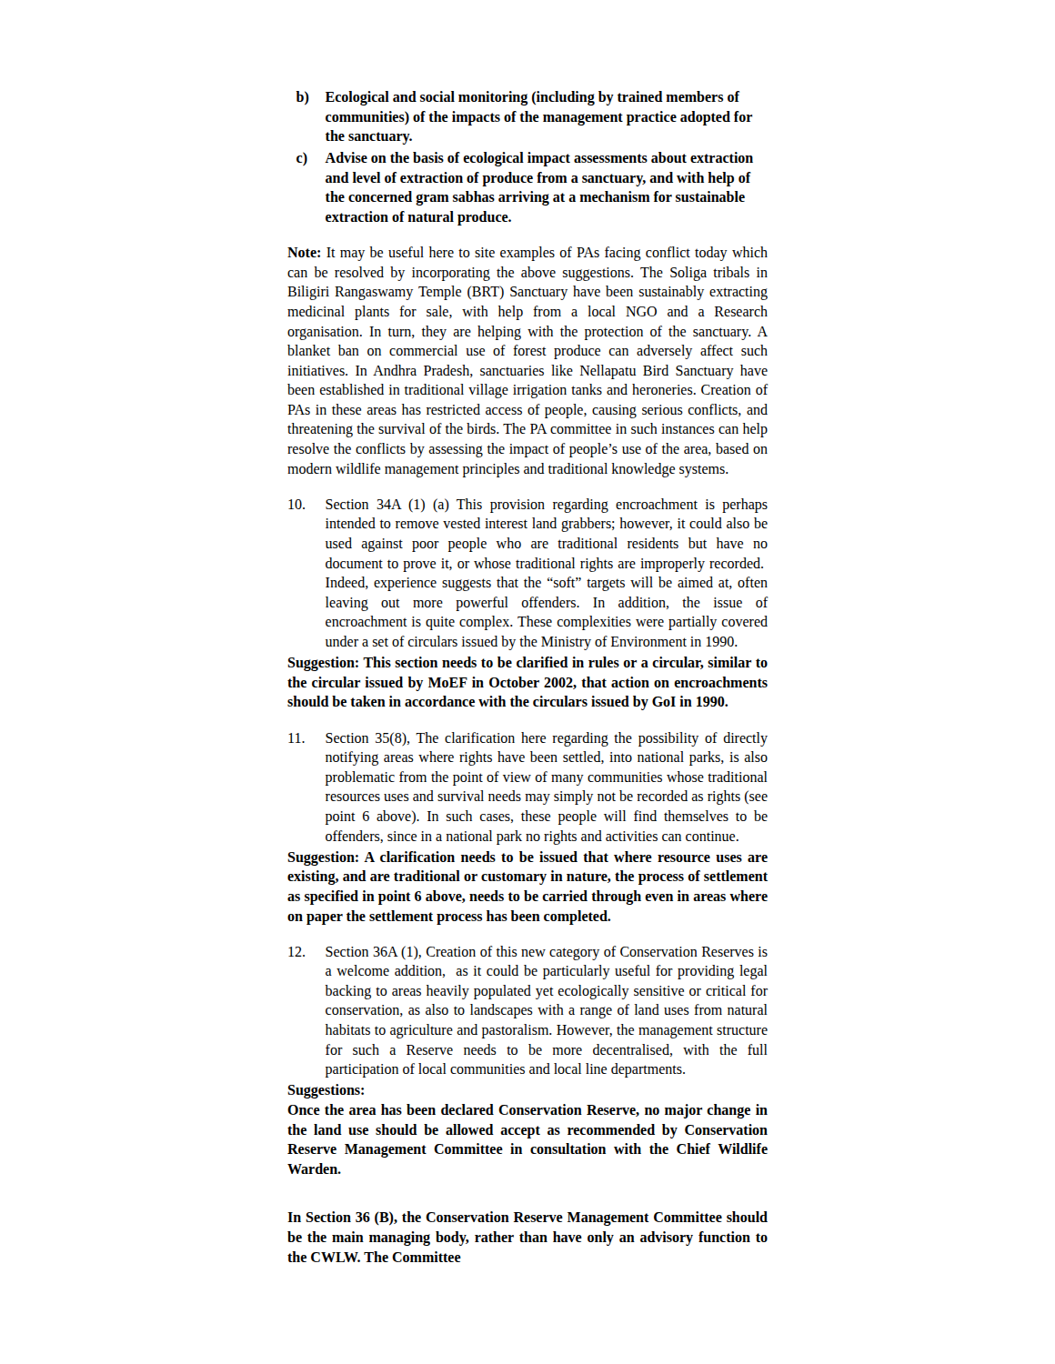b) Ecological and social monitoring (including by trained members of communities) of the impacts of the management practice adopted for the sanctuary.
c) Advise on the basis of ecological impact assessments about extraction and level of extraction of produce from a sanctuary, and with help of the concerned gram sabhas arriving at a mechanism for sustainable extraction of natural produce.
Note: It may be useful here to site examples of PAs facing conflict today which can be resolved by incorporating the above suggestions. The Soliga tribals in Biligiri Rangaswamy Temple (BRT) Sanctuary have been sustainably extracting medicinal plants for sale, with help from a local NGO and a Research organisation. In turn, they are helping with the protection of the sanctuary. A blanket ban on commercial use of forest produce can adversely affect such initiatives. In Andhra Pradesh, sanctuaries like Nellapatu Bird Sanctuary have been established in traditional village irrigation tanks and heroneries. Creation of PAs in these areas has restricted access of people, causing serious conflicts, and threatening the survival of the birds. The PA committee in such instances can help resolve the conflicts by assessing the impact of people’s use of the area, based on modern wildlife management principles and traditional knowledge systems.
10. Section 34A (1) (a) This provision regarding encroachment is perhaps intended to remove vested interest land grabbers; however, it could also be used against poor people who are traditional residents but have no document to prove it, or whose traditional rights are improperly recorded. Indeed, experience suggests that the “soft” targets will be aimed at, often leaving out more powerful offenders. In addition, the issue of encroachment is quite complex. These complexities were partially covered under a set of circulars issued by the Ministry of Environment in 1990.
Suggestion: This section needs to be clarified in rules or a circular, similar to the circular issued by MoEF in October 2002, that action on encroachments should be taken in accordance with the circulars issued by GoI in 1990.
11. Section 35(8), The clarification here regarding the possibility of directly notifying areas where rights have been settled, into national parks, is also problematic from the point of view of many communities whose traditional resources uses and survival needs may simply not be recorded as rights (see point 6 above). In such cases, these people will find themselves to be offenders, since in a national park no rights and activities can continue.
Suggestion: A clarification needs to be issued that where resource uses are existing, and are traditional or customary in nature, the process of settlement as specified in point 6 above, needs to be carried through even in areas where on paper the settlement process has been completed.
12. Section 36A (1), Creation of this new category of Conservation Reserves is a welcome addition, as it could be particularly useful for providing legal backing to areas heavily populated yet ecologically sensitive or critical for conservation, as also to landscapes with a range of land uses from natural habitats to agriculture and pastoralism. However, the management structure for such a Reserve needs to be more decentralised, with the full participation of local communities and local line departments.
Suggestions:
Once the area has been declared Conservation Reserve, no major change in the land use should be allowed accept as recommended by Conservation Reserve Management Committee in consultation with the Chief Wildlife Warden.
In Section 36 (B), the Conservation Reserve Management Committee should be the main managing body, rather than have only an advisory function to the CWLW. The Committee